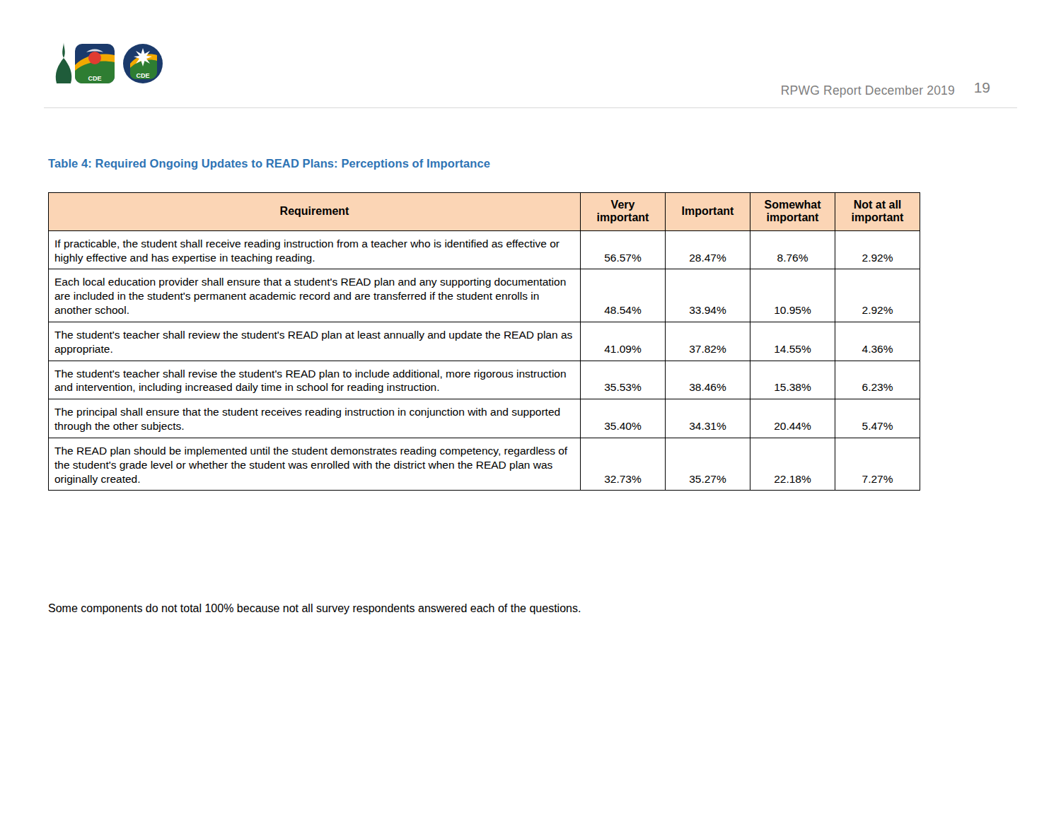CDE CDE
RPWG Report December 2019
19
Table 4: Required Ongoing Updates to READ Plans: Perceptions of Importance
| Requirement | Very important | Important | Somewhat important | Not at all important |
| --- | --- | --- | --- | --- |
| If practicable, the student shall receive reading instruction from a teacher who is identified as effective or highly effective and has expertise in teaching reading. | 56.57% | 28.47% | 8.76% | 2.92% |
| Each local education provider shall ensure that a student's READ plan and any supporting documentation are included in the student's permanent academic record and are transferred if the student enrolls in another school. | 48.54% | 33.94% | 10.95% | 2.92% |
| The student's teacher shall review the student's READ plan at least annually and update the READ plan as appropriate. | 41.09% | 37.82% | 14.55% | 4.36% |
| The student's teacher shall revise the student's READ plan to include additional, more rigorous instruction and intervention, including increased daily time in school for reading instruction. | 35.53% | 38.46% | 15.38% | 6.23% |
| The principal shall ensure that the student receives reading instruction in conjunction with and supported through the other subjects. | 35.40% | 34.31% | 20.44% | 5.47% |
| The READ plan should be implemented until the student demonstrates reading competency, regardless of the student's grade level or whether the student was enrolled with the district when the READ plan was originally created. | 32.73% | 35.27% | 22.18% | 7.27% |
Some components do not total 100% because not all survey respondents answered each of the questions.